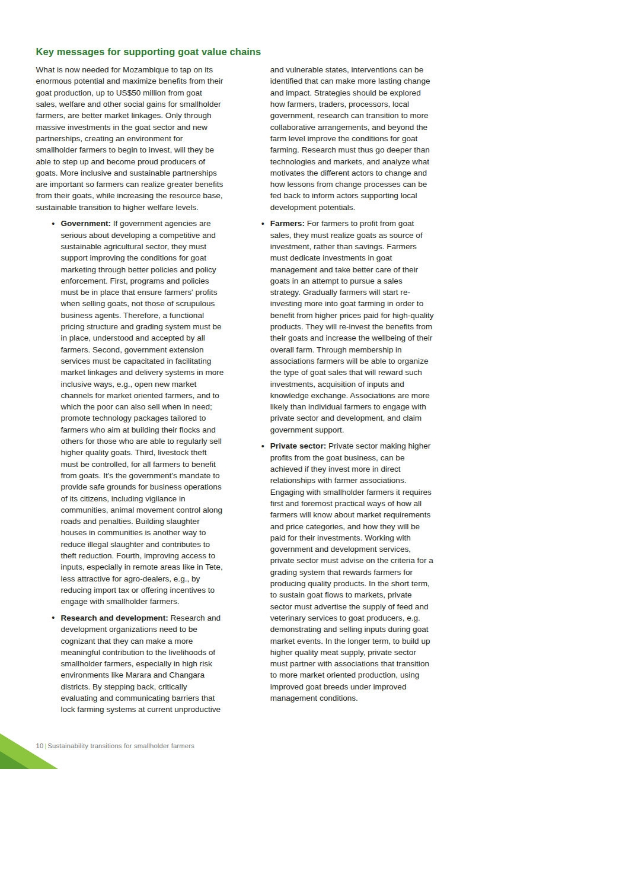Key messages for supporting goat value chains
What is now needed for Mozambique to tap on its enormous potential and maximize benefits from their goat production, up to US$50 million from goat sales, welfare and other social gains for smallholder farmers, are better market linkages. Only through massive investments in the goat sector and new partnerships, creating an environment for smallholder farmers to begin to invest, will they be able to step up and become proud producers of goats. More inclusive and sustainable partnerships are important so farmers can realize greater benefits from their goats, while increasing the resource base, sustainable transition to higher welfare levels.
Government: If government agencies are serious about developing a competitive and sustainable agricultural sector, they must support improving the conditions for goat marketing through better policies and policy enforcement. First, programs and policies must be in place that ensure farmers' profits when selling goats, not those of scrupulous business agents. Therefore, a functional pricing structure and grading system must be in place, understood and accepted by all farmers. Second, government extension services must be capacitated in facilitating market linkages and delivery systems in more inclusive ways, e.g., open new market channels for market oriented farmers, and to which the poor can also sell when in need; promote technology packages tailored to farmers who aim at building their flocks and others for those who are able to regularly sell higher quality goats. Third, livestock theft must be controlled, for all farmers to benefit from goats. It's the government's mandate to provide safe grounds for business operations of its citizens, including vigilance in communities, animal movement control along roads and penalties. Building slaughter houses in communities is another way to reduce illegal slaughter and contributes to theft reduction. Fourth, improving access to inputs, especially in remote areas like in Tete, less attractive for agro-dealers, e.g., by reducing import tax or offering incentives to engage with smallholder farmers.
Research and development: Research and development organizations need to be cognizant that they can make a more meaningful contribution to the livelihoods of smallholder farmers, especially in high risk environments like Marara and Changara districts. By stepping back, critically evaluating and communicating barriers that lock farming systems at current unproductive and vulnerable states, interventions can be identified that can make more lasting change and impact. Strategies should be explored how farmers, traders, processors, local government, research can transition to more collaborative arrangements, and beyond the farm level improve the conditions for goat farming. Research must thus go deeper than technologies and markets, and analyze what motivates the different actors to change and how lessons from change processes can be fed back to inform actors supporting local development potentials.
Farmers: For farmers to profit from goat sales, they must realize goats as source of investment, rather than savings. Farmers must dedicate investments in goat management and take better care of their goats in an attempt to pursue a sales strategy. Gradually farmers will start re-investing more into goat farming in order to benefit from higher prices paid for high-quality products. They will re-invest the benefits from their goats and increase the wellbeing of their overall farm. Through membership in associations farmers will be able to organize the type of goat sales that will reward such investments, acquisition of inputs and knowledge exchange. Associations are more likely than individual farmers to engage with private sector and development, and claim government support.
Private sector: Private sector making higher profits from the goat business, can be achieved if they invest more in direct relationships with farmer associations. Engaging with smallholder farmers it requires first and foremost practical ways of how all farmers will know about market requirements and price categories, and how they will be paid for their investments. Working with government and development services, private sector must advise on the criteria for a grading system that rewards farmers for producing quality products. In the short term, to sustain goat flows to markets, private sector must advertise the supply of feed and veterinary services to goat producers, e.g. demonstrating and selling inputs during goat market events. In the longer term, to build up higher quality meat supply, private sector must partner with associations that transition to more market oriented production, using improved goat breeds under improved management conditions.
10|Sustainability transitions for smallholder farmers